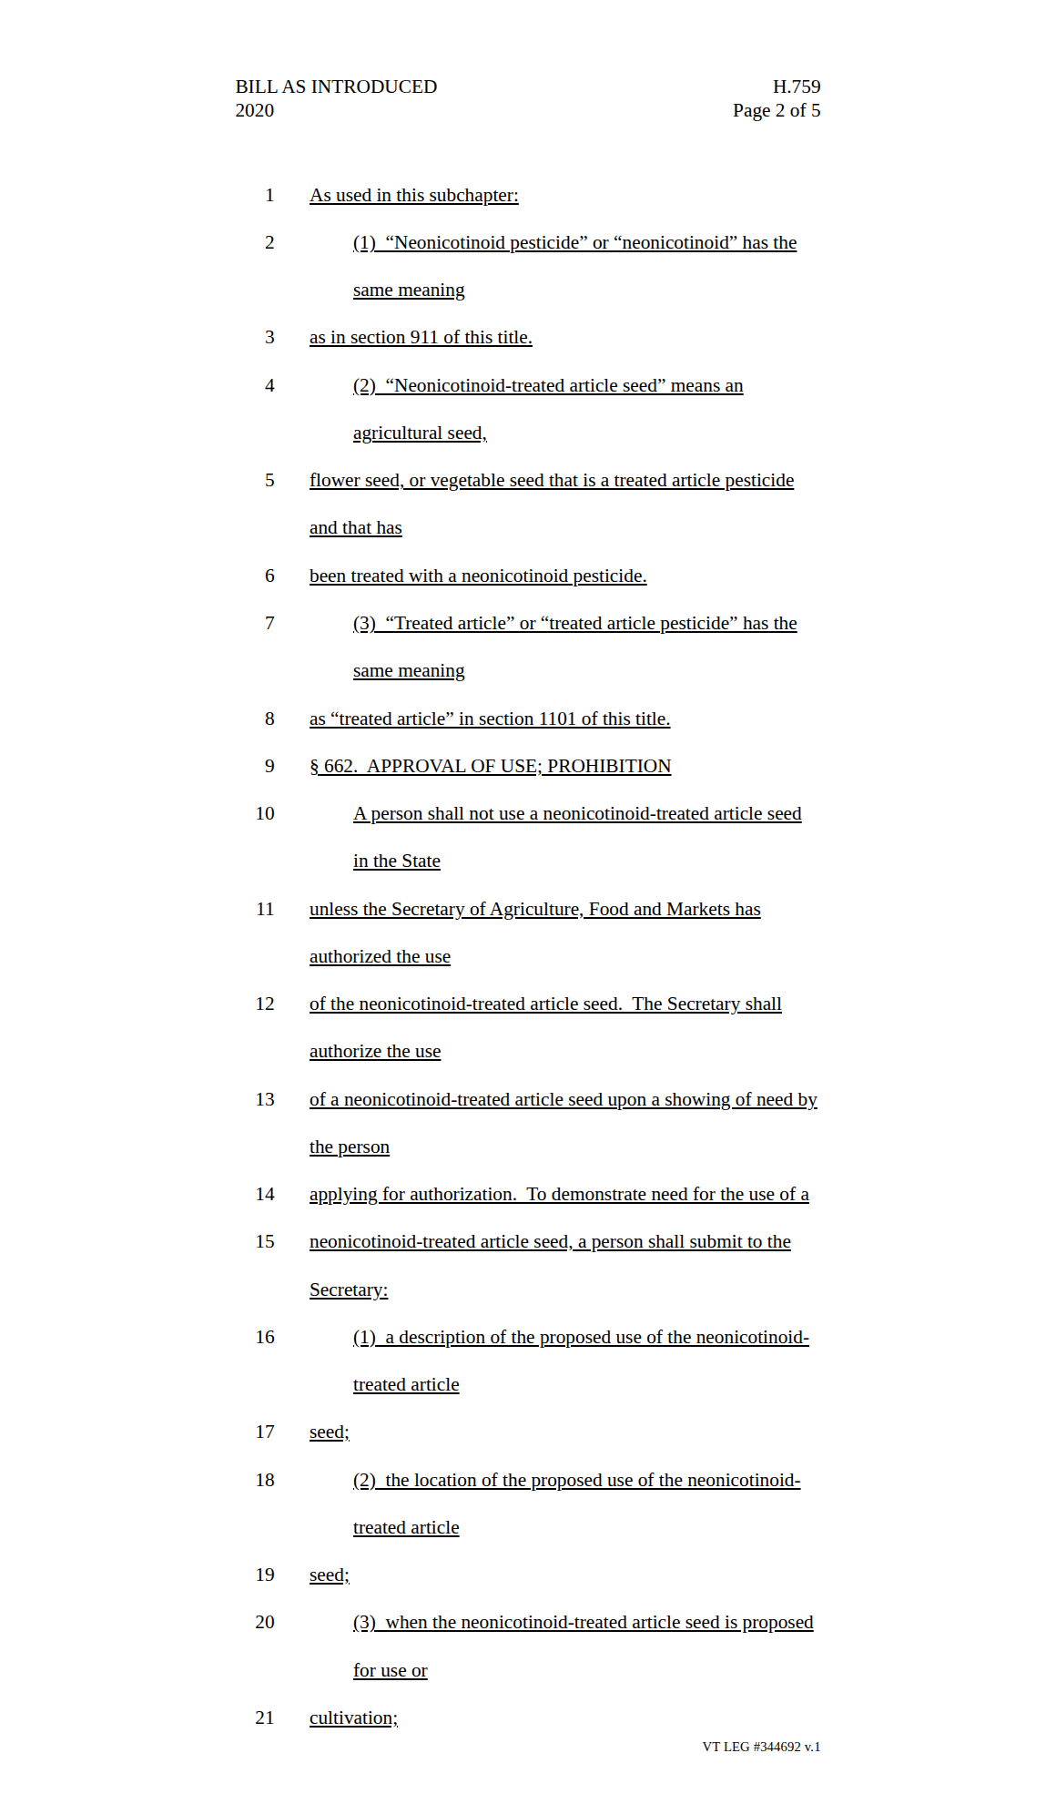BILL AS INTRODUCED 2020
H.759 Page 2 of 5
As used in this subchapter:
(1) “Neonicotinoid pesticide” or “neonicotinoid” has the same meaning
as in section 911 of this title.
(2) “Neonicotinoid-treated article seed” means an agricultural seed,
flower seed, or vegetable seed that is a treated article pesticide and that has
been treated with a neonicotinoid pesticide.
(3) “Treated article” or “treated article pesticide” has the same meaning
as “treated article” in section 1101 of this title.
§ 662. APPROVAL OF USE; PROHIBITION
A person shall not use a neonicotinoid-treated article seed in the State
unless the Secretary of Agriculture, Food and Markets has authorized the use
of the neonicotinoid-treated article seed. The Secretary shall authorize the use
of a neonicotinoid-treated article seed upon a showing of need by the person
applying for authorization. To demonstrate need for the use of a
neonicotinoid-treated article seed, a person shall submit to the Secretary:
(1) a description of the proposed use of the neonicotinoid-treated article
seed;
(2) the location of the proposed use of the neonicotinoid-treated article
seed;
(3) when the neonicotinoid-treated article seed is proposed for use or
cultivation;
VT LEG #344692 v.1